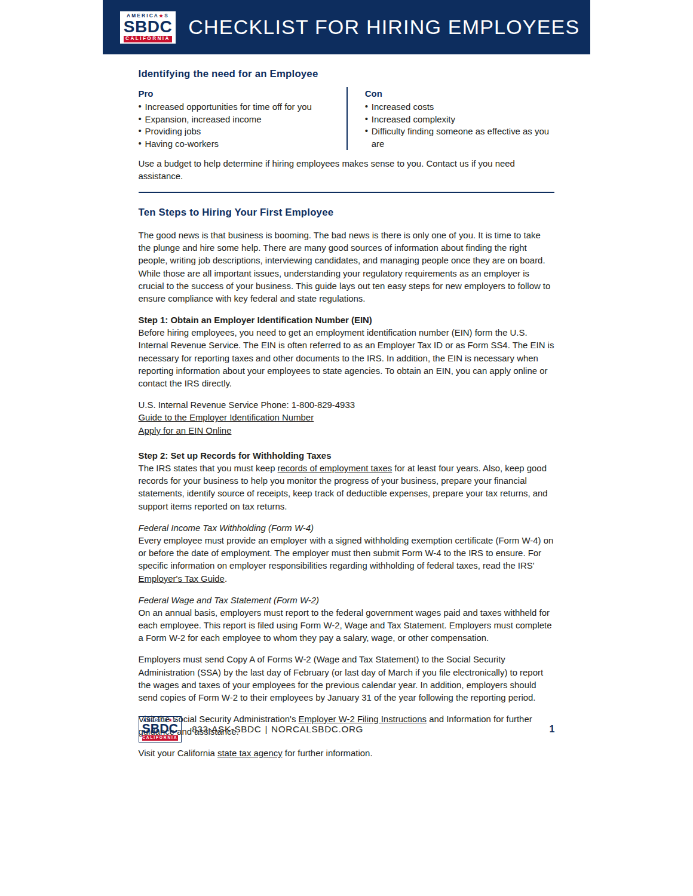AMERICA★S SBDC CALIFORNIA
CHECKLIST FOR HIRING EMPLOYEES
Identifying the need for an Employee
Pro
Increased opportunities for time off for you
Expansion, increased income
Providing jobs
Having co-workers
Con
Increased costs
Increased complexity
Difficulty finding someone as effective as you are
Use a budget to help determine if hiring employees makes sense to you. Contact us if you need assistance.
Ten Steps to Hiring Your First Employee
The good news is that business is booming. The bad news is there is only one of you. It is time to take the plunge and hire some help. There are many good sources of information about finding the right people, writing job descriptions, interviewing candidates, and managing people once they are on board. While those are all important issues, understanding your regulatory requirements as an employer is crucial to the success of your business. This guide lays out ten easy steps for new employers to follow to ensure compliance with key federal and state regulations.
Step 1: Obtain an Employer Identification Number (EIN)
Before hiring employees, you need to get an employment identification number (EIN) form the U.S. Internal Revenue Service. The EIN is often referred to as an Employer Tax ID or as Form SS4. The EIN is necessary for reporting taxes and other documents to the IRS. In addition, the EIN is necessary when reporting information about your employees to state agencies. To obtain an EIN, you can apply online or contact the IRS directly.
U.S. Internal Revenue Service Phone: 1-800-829-4933
Guide to the Employer Identification Number
Apply for an EIN Online
Step 2: Set up Records for Withholding Taxes
The IRS states that you must keep records of employment taxes for at least four years. Also, keep good records for your business to help you monitor the progress of your business, prepare your financial statements, identify source of receipts, keep track of deductible expenses, prepare your tax returns, and support items reported on tax returns.
Federal Income Tax Withholding (Form W-4)
Every employee must provide an employer with a signed withholding exemption certificate (Form W-4) on or before the date of employment. The employer must then submit Form W-4 to the IRS to ensure. For specific information on employer responsibilities regarding withholding of federal taxes, read the IRS' Employer's Tax Guide.
Federal Wage and Tax Statement (Form W-2)
On an annual basis, employers must report to the federal government wages paid and taxes withheld for each employee. This report is filed using Form W-2, Wage and Tax Statement. Employers must complete a Form W-2 for each employee to whom they pay a salary, wage, or other compensation.
Employers must send Copy A of Forms W-2 (Wage and Tax Statement) to the Social Security Administration (SSA) by the last day of February (or last day of March if you file electronically) to report the wages and taxes of your employees for the previous calendar year. In addition, employers should send copies of Form W-2 to their employees by January 31 of the year following the reporting period.
Visit the Social Security Administration's Employer W-2 Filing Instructions and Information for further guidance and assistance.
Visit your California state tax agency for further information.
AMERICA★S SBDC CALIFORNIA
833-ASK-SBDC|NORCALSBDC.ORG
1